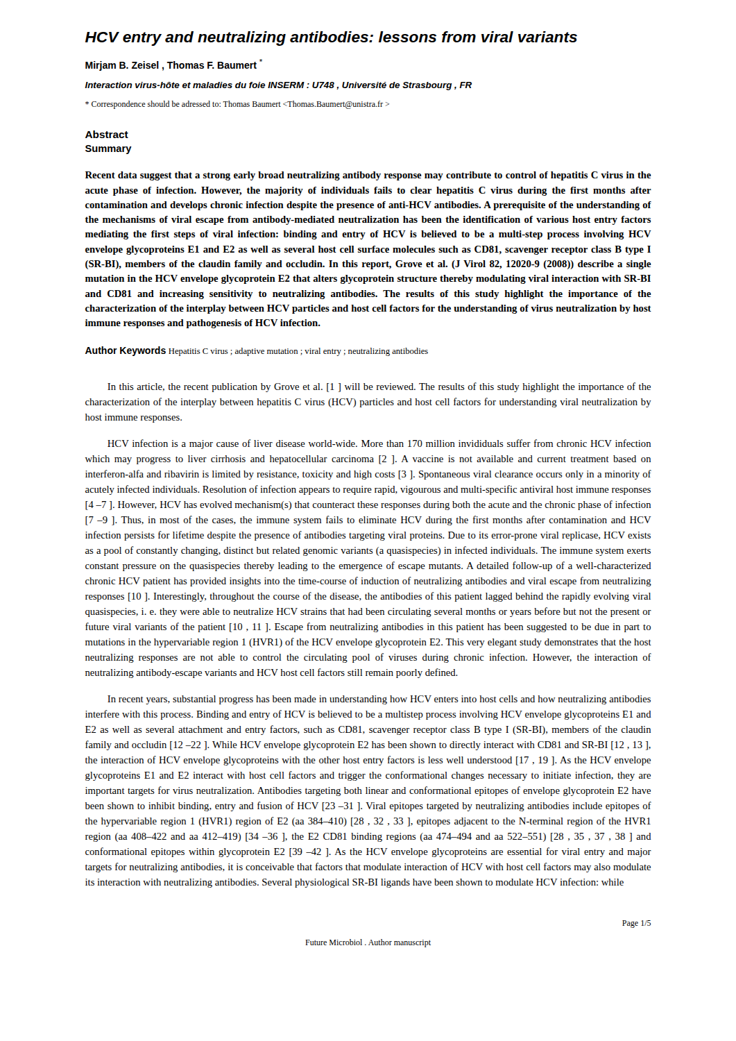HCV entry and neutralizing antibodies: lessons from viral variants
Mirjam B. Zeisel , Thomas F. Baumert *
Interaction virus-hôte et maladies du foie INSERM : U748 , Université de Strasbourg , FR
* Correspondence should be adressed to: Thomas Baumert <Thomas.Baumert@unistra.fr >
Abstract
Summary
Recent data suggest that a strong early broad neutralizing antibody response may contribute to control of hepatitis C virus in the acute phase of infection. However, the majority of individuals fails to clear hepatitis C virus during the first months after contamination and develops chronic infection despite the presence of anti-HCV antibodies. A prerequisite of the understanding of the mechanisms of viral escape from antibody-mediated neutralization has been the identification of various host entry factors mediating the first steps of viral infection: binding and entry of HCV is believed to be a multi-step process involving HCV envelope glycoproteins E1 and E2 as well as several host cell surface molecules such as CD81, scavenger receptor class B type I (SR-BI), members of the claudin family and occludin. In this report, Grove et al. (J Virol 82, 12020-9 (2008)) describe a single mutation in the HCV envelope glycoprotein E2 that alters glycoprotein structure thereby modulating viral interaction with SR-BI and CD81 and increasing sensitivity to neutralizing antibodies. The results of this study highlight the importance of the characterization of the interplay between HCV particles and host cell factors for the understanding of virus neutralization by host immune responses and pathogenesis of HCV infection.
Author Keywords Hepatitis C virus ; adaptive mutation ; viral entry ; neutralizing antibodies
In this article, the recent publication by Grove et al. [1 ] will be reviewed. The results of this study highlight the importance of the characterization of the interplay between hepatitis C virus (HCV) particles and host cell factors for understanding viral neutralization by host immune responses.
HCV infection is a major cause of liver disease world-wide. More than 170 million invididuals suffer from chronic HCV infection which may progress to liver cirrhosis and hepatocellular carcinoma [2 ]. A vaccine is not available and current treatment based on interferon-alfa and ribavirin is limited by resistance, toxicity and high costs [3 ]. Spontaneous viral clearance occurs only in a minority of acutely infected individuals. Resolution of infection appears to require rapid, vigourous and multi-specific antiviral host immune responses [4 –7 ]. However, HCV has evolved mechanism(s) that counteract these responses during both the acute and the chronic phase of infection [7 –9 ]. Thus, in most of the cases, the immune system fails to eliminate HCV during the first months after contamination and HCV infection persists for lifetime despite the presence of antibodies targeting viral proteins. Due to its error-prone viral replicase, HCV exists as a pool of constantly changing, distinct but related genomic variants (a quasispecies) in infected individuals. The immune system exerts constant pressure on the quasispecies thereby leading to the emergence of escape mutants. A detailed follow-up of a well-characterized chronic HCV patient has provided insights into the time-course of induction of neutralizing antibodies and viral escape from neutralizing responses [10 ]. Interestingly, throughout the course of the disease, the antibodies of this patient lagged behind the rapidly evolving viral quasispecies, i. e. they were able to neutralize HCV strains that had been circulating several months or years before but not the present or future viral variants of the patient [10 , 11 ]. Escape from neutralizing antibodies in this patient has been suggested to be due in part to mutations in the hypervariable region 1 (HVR1) of the HCV envelope glycoprotein E2. This very elegant study demonstrates that the host neutralizing responses are not able to control the circulating pool of viruses during chronic infection. However, the interaction of neutralizing antibody-escape variants and HCV host cell factors still remain poorly defined.
In recent years, substantial progress has been made in understanding how HCV enters into host cells and how neutralizing antibodies interfere with this process. Binding and entry of HCV is believed to be a multistep process involving HCV envelope glycoproteins E1 and E2 as well as several attachment and entry factors, such as CD81, scavenger receptor class B type I (SR-BI), members of the claudin family and occludin [12 –22 ]. While HCV envelope glycoprotein E2 has been shown to directly interact with CD81 and SR-BI [12 , 13 ], the interaction of HCV envelope glycoproteins with the other host entry factors is less well understood [17 , 19 ]. As the HCV envelope glycoproteins E1 and E2 interact with host cell factors and trigger the conformational changes necessary to initiate infection, they are important targets for virus neutralization. Antibodies targeting both linear and conformational epitopes of envelope glycoprotein E2 have been shown to inhibit binding, entry and fusion of HCV [23 –31 ]. Viral epitopes targeted by neutralizing antibodies include epitopes of the hypervariable region 1 (HVR1) region of E2 (aa 384–410) [28 , 32 , 33 ], epitopes adjacent to the N-terminal region of the HVR1 region (aa 408–422 and aa 412–419) [34 –36 ], the E2 CD81 binding regions (aa 474–494 and aa 522–551) [28 , 35 , 37 , 38 ] and conformational epitopes within glycoprotein E2 [39 –42 ]. As the HCV envelope glycoproteins are essential for viral entry and major targets for neutralizing antibodies, it is conceivable that factors that modulate interaction of HCV with host cell factors may also modulate its interaction with neutralizing antibodies. Several physiological SR-BI ligands have been shown to modulate HCV infection: while
Page 1/5
Future Microbiol . Author manuscript